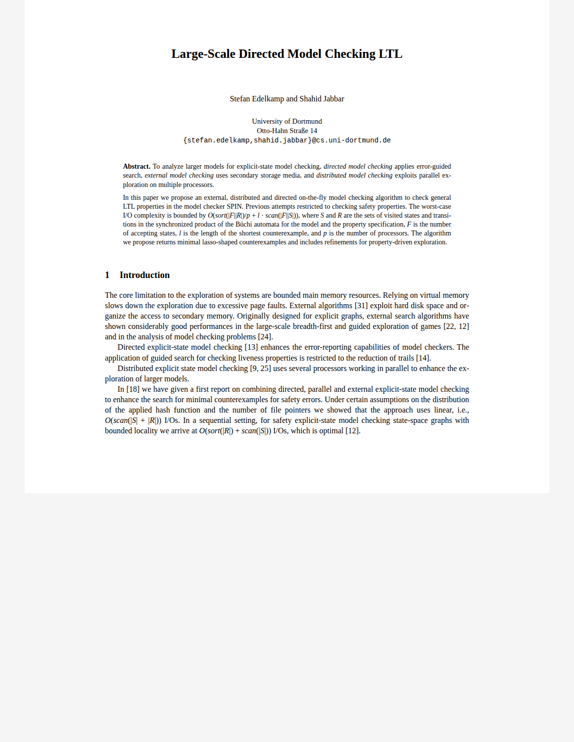Large-Scale Directed Model Checking LTL
Stefan Edelkamp and Shahid Jabbar
University of Dortmund
Otto-Hahn Straße 14
{stefan.edelkamp,shahid.jabbar}@cs.uni-dortmund.de
Abstract. To analyze larger models for explicit-state model checking, directed model checking applies error-guided search, external model checking uses secondary storage media, and distributed model checking exploits parallel exploration on multiple processors.
In this paper we propose an external, distributed and directed on-the-fly model checking algorithm to check general LTL properties in the model checker SPIN. Previous attempts restricted to checking safety properties. The worst-case I/O complexity is bounded by O(sort(|F||R|)/p + l · scan(|F||S|)), where S and R are the sets of visited states and transitions in the synchronized product of the Büchi automata for the model and the property specification, F is the number of accepting states, l is the length of the shortest counterexample, and p is the number of processors. The algorithm we propose returns minimal lasso-shaped counterexamples and includes refinements for property-driven exploration.
1 Introduction
The core limitation to the exploration of systems are bounded main memory resources. Relying on virtual memory slows down the exploration due to excessive page faults. External algorithms [31] exploit hard disk space and organize the access to secondary memory. Originally designed for explicit graphs, external search algorithms have shown considerably good performances in the large-scale breadth-first and guided exploration of games [22, 12] and in the analysis of model checking problems [24].
Directed explicit-state model checking [13] enhances the error-reporting capabilities of model checkers. The application of guided search for checking liveness properties is restricted to the reduction of trails [14].
Distributed explicit state model checking [9, 25] uses several processors working in parallel to enhance the exploration of larger models.
In [18] we have given a first report on combining directed, parallel and external explicit-state model checking to enhance the search for minimal counterexamples for safety errors. Under certain assumptions on the distribution of the applied hash function and the number of file pointers we showed that the approach uses linear, i.e., O(scan(|S| + |R|)) I/Os. In a sequential setting, for safety explicit-state model checking state-space graphs with bounded locality we arrive at O(sort(|R|) + scan(|S|)) I/Os, which is optimal [12].